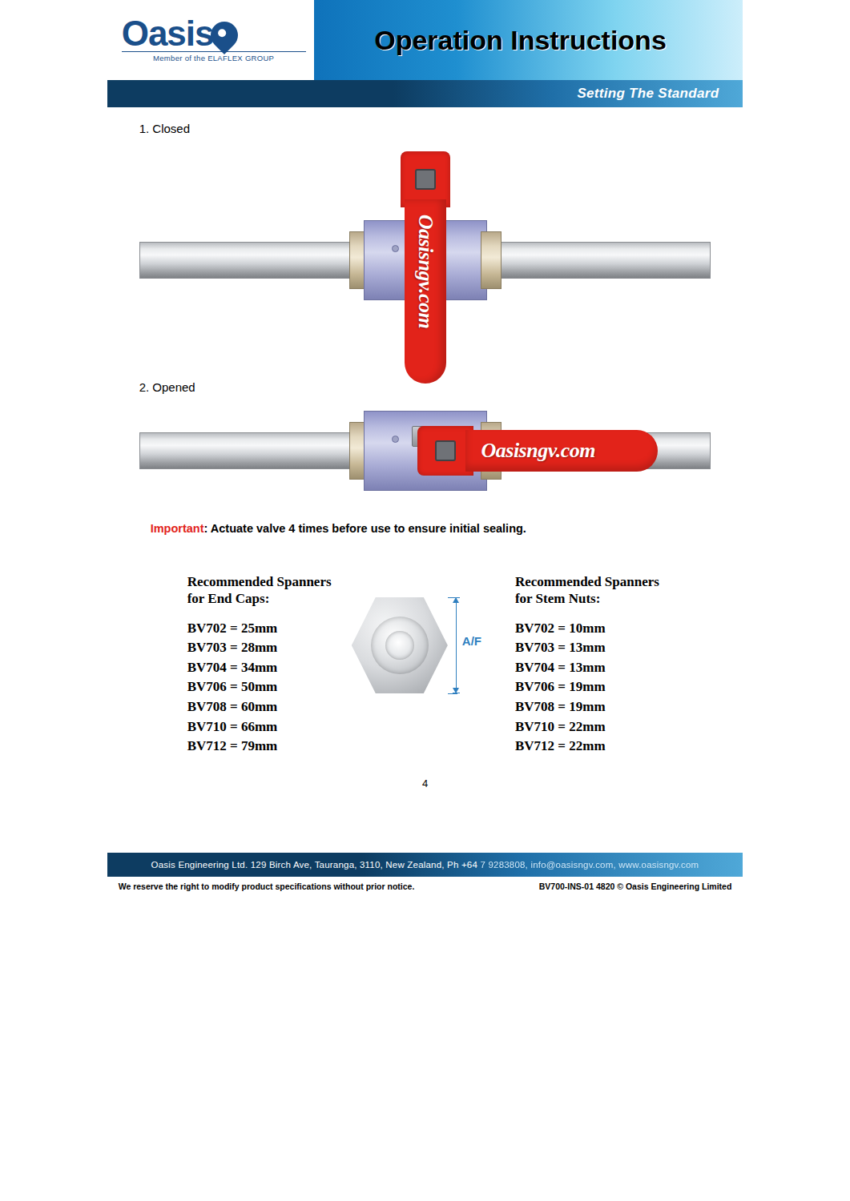Oasis
Member of the ELAFLEX GROUP
Operation Instructions
Setting The Standard
1. Closed
Oasisngv.com
2. Opened
Oasisngv.com
Important: Actuate valve 4 times before use to ensure initial sealing.
Recommended Spanners
for End Caps:
BV702 = 25mm
BV703 = 28mm
BV704 = 34mm
BV706 = 50mm
BV708 = 60mm
BV710 = 66mm
BV712 = 79mm
A/F
Recommended Spanners
for Stem Nuts:
BV702 = 10mm
BV703 = 13mm
BV704 = 13mm
BV706 = 19mm
BV708 = 19mm
BV710 = 22mm
BV712 = 22mm
4
Oasis Engineering Ltd. 129 Birch Ave, Tauranga, 3110, New Zealand, Ph +64 7 9283808, info@oasisngv.com, www.oasisngv.com
We reserve the right to modify product specifications without prior notice. BV700-INS-01 4820 © Oasis Engineering Limited